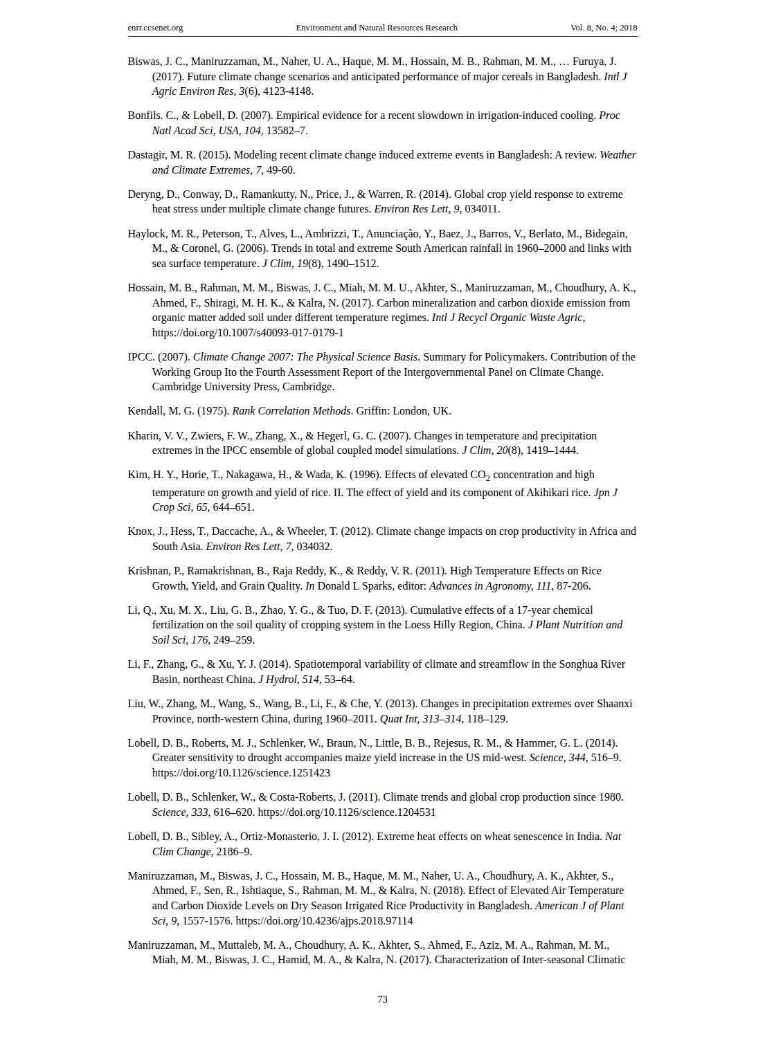enrr.ccsenet.org Environment and Natural Resources Research Vol. 8, No. 4; 2018
Biswas, J. C., Maniruzzaman, M., Naher, U. A., Haque, M. M., Hossain, M. B., Rahman, M. M., … Furuya, J. (2017). Future climate change scenarios and anticipated performance of major cereals in Bangladesh. Intl J Agric Environ Res, 3(6), 4123-4148.
Bonfils. C., & Lobell, D. (2007). Empirical evidence for a recent slowdown in irrigation-induced cooling. Proc Natl Acad Sci, USA, 104, 13582–7.
Dastagir, M. R. (2015). Modeling recent climate change induced extreme events in Bangladesh: A review. Weather and Climate Extremes, 7, 49-60.
Deryng, D., Conway, D., Ramankutty, N., Price, J., & Warren, R. (2014). Global crop yield response to extreme heat stress under multiple climate change futures. Environ Res Lett, 9, 034011.
Haylock, M. R., Peterson, T., Alves, L., Ambrizzi, T., Anunciação, Y., Baez, J., Barros, V., Berlato, M., Bidegain, M., & Coronel, G. (2006). Trends in total and extreme South American rainfall in 1960–2000 and links with sea surface temperature. J Clim, 19(8), 1490–1512.
Hossain, M. B., Rahman, M. M., Biswas, J. C., Miah, M. M. U., Akhter, S., Maniruzzaman, M., Choudhury, A. K., Ahmed, F., Shiragi, M. H. K., & Kalra, N. (2017). Carbon mineralization and carbon dioxide emission from organic matter added soil under different temperature regimes. Intl J Recycl Organic Waste Agric, https://doi.org/10.1007/s40093-017-0179-1
IPCC. (2007). Climate Change 2007: The Physical Science Basis. Summary for Policymakers. Contribution of the Working Group Ito the Fourth Assessment Report of the Intergovernmental Panel on Climate Change. Cambridge University Press, Cambridge.
Kendall, M. G. (1975). Rank Correlation Methods. Griffin: London, UK.
Kharin, V. V., Zwiers, F. W., Zhang, X., & Hegerl, G. C. (2007). Changes in temperature and precipitation extremes in the IPCC ensemble of global coupled model simulations. J Clim, 20(8), 1419–1444.
Kim, H. Y., Horie, T., Nakagawa, H., & Wada, K. (1996). Effects of elevated CO2 concentration and high temperature on growth and yield of rice. II. The effect of yield and its component of Akihikari rice. Jpn J Crop Sci, 65, 644–651.
Knox, J., Hess, T., Daccache, A., & Wheeler, T. (2012). Climate change impacts on crop productivity in Africa and South Asia. Environ Res Lett, 7, 034032.
Krishnan, P., Ramakrishnan, B., Raja Reddy, K., & Reddy, V. R. (2011). High Temperature Effects on Rice Growth, Yield, and Grain Quality. In Donald L Sparks, editor: Advances in Agronomy, 111, 87-206.
Li, Q., Xu, M. X., Liu, G. B., Zhao, Y. G., & Tuo, D. F. (2013). Cumulative effects of a 17-year chemical fertilization on the soil quality of cropping system in the Loess Hilly Region, China. J Plant Nutrition and Soil Sci, 176, 249–259.
Li, F., Zhang, G., & Xu, Y. J. (2014). Spatiotemporal variability of climate and streamflow in the Songhua River Basin, northeast China. J Hydrol, 514, 53–64.
Liu, W., Zhang, M., Wang, S., Wang, B., Li, F., & Che, Y. (2013). Changes in precipitation extremes over Shaanxi Province, north-western China, during 1960–2011. Quat Int, 313–314, 118–129.
Lobell, D. B., Roberts, M. J., Schlenker, W., Braun, N., Little, B. B., Rejesus, R. M., & Hammer, G. L. (2014). Greater sensitivity to drought accompanies maize yield increase in the US mid-west. Science, 344, 516–9. https://doi.org/10.1126/science.1251423
Lobell, D. B., Schlenker, W., & Costa-Roberts, J. (2011). Climate trends and global crop production since 1980. Science, 333, 616–620. https://doi.org/10.1126/science.1204531
Lobell, D. B., Sibley, A., Ortiz-Monasterio, J. I. (2012). Extreme heat effects on wheat senescence in India. Nat Clim Change, 2186–9.
Maniruzzaman, M., Biswas, J. C., Hossain, M. B., Haque, M. M., Naher, U. A., Choudhury, A. K., Akhter, S., Ahmed, F., Sen, R., Ishtiaque, S., Rahman, M. M., & Kalra, N. (2018). Effect of Elevated Air Temperature and Carbon Dioxide Levels on Dry Season Irrigated Rice Productivity in Bangladesh. American J of Plant Sci, 9, 1557-1576. https://doi.org/10.4236/ajps.2018.97114
Maniruzzaman, M., Muttaleb, M. A., Choudhury, A. K., Akhter, S., Ahmed, F., Aziz, M. A., Rahman, M. M., Miah, M. M., Biswas, J. C., Hamid, M. A., & Kalra, N. (2017). Characterization of Inter-seasonal Climatic
73